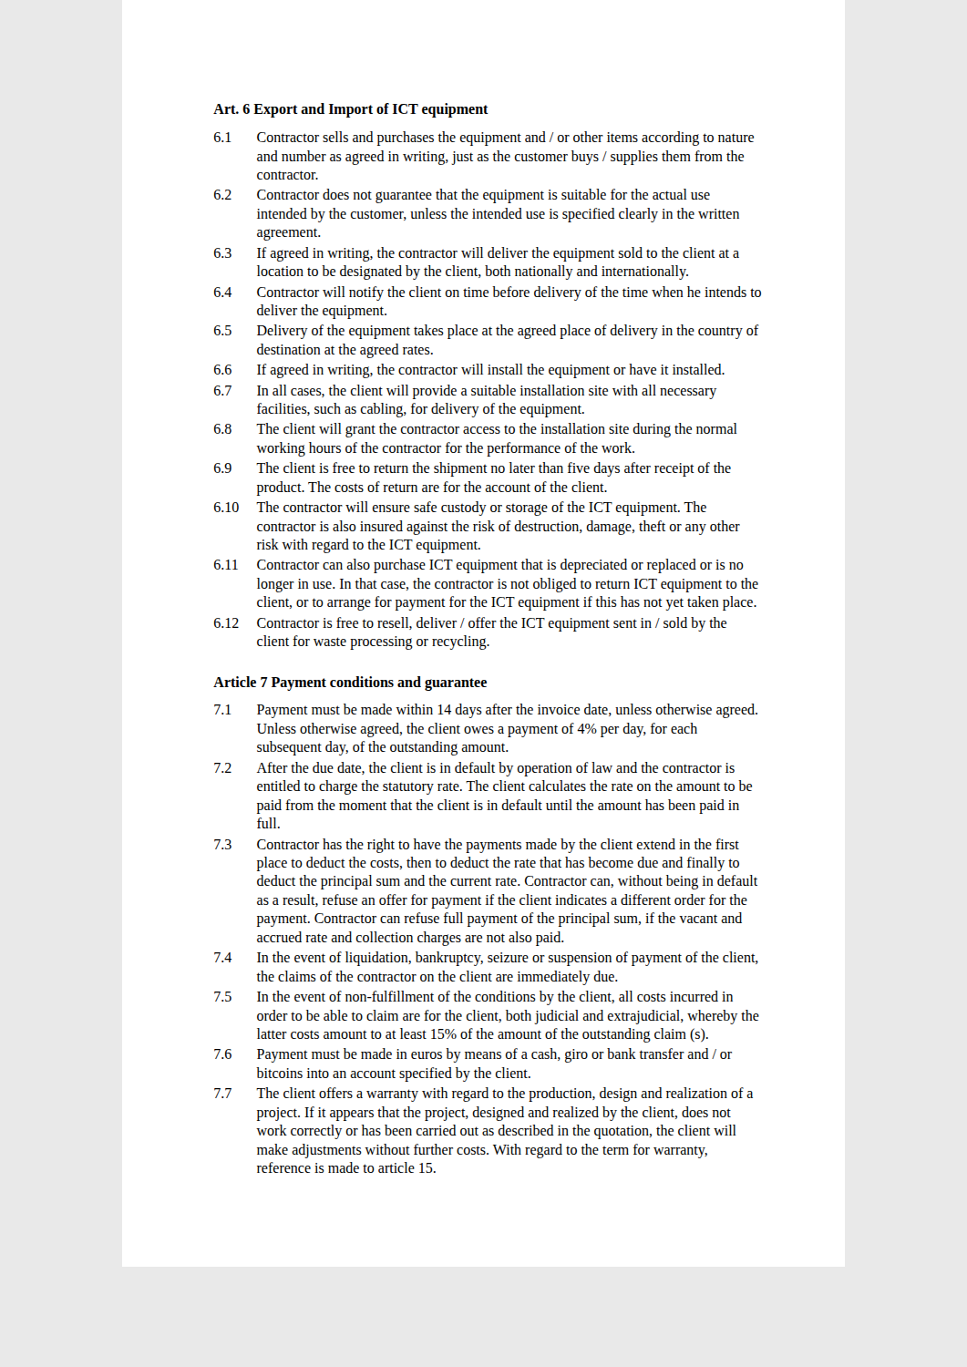Art. 6 Export and Import of ICT equipment
6.1 Contractor sells and purchases the equipment and / or other items according to nature and number as agreed in writing, just as the customer buys / supplies them from the contractor.
6.2 Contractor does not guarantee that the equipment is suitable for the actual use intended by the customer, unless the intended use is specified clearly in the written agreement.
6.3 If agreed in writing, the contractor will deliver the equipment sold to the client at a location to be designated by the client, both nationally and internationally.
6.4 Contractor will notify the client on time before delivery of the time when he intends to deliver the equipment.
6.5 Delivery of the equipment takes place at the agreed place of delivery in the country of destination at the agreed rates.
6.6 If agreed in writing, the contractor will install the equipment or have it installed.
6.7 In all cases, the client will provide a suitable installation site with all necessary facilities, such as cabling, for delivery of the equipment.
6.8 The client will grant the contractor access to the installation site during the normal working hours of the contractor for the performance of the work.
6.9 The client is free to return the shipment no later than five days after receipt of the product. The costs of return are for the account of the client.
6.10 The contractor will ensure safe custody or storage of the ICT equipment. The contractor is also insured against the risk of destruction, damage, theft or any other risk with regard to the ICT equipment.
6.11 Contractor can also purchase ICT equipment that is depreciated or replaced or is no longer in use. In that case, the contractor is not obliged to return ICT equipment to the client, or to arrange for payment for the ICT equipment if this has not yet taken place.
6.12 Contractor is free to resell, deliver / offer the ICT equipment sent in / sold by the client for waste processing or recycling.
Article 7 Payment conditions and guarantee
7.1 Payment must be made within 14 days after the invoice date, unless otherwise agreed. Unless otherwise agreed, the client owes a payment of 4% per day, for each subsequent day, of the outstanding amount.
7.2 After the due date, the client is in default by operation of law and the contractor is entitled to charge the statutory rate. The client calculates the rate on the amount to be paid from the moment that the client is in default until the amount has been paid in full.
7.3 Contractor has the right to have the payments made by the client extend in the first place to deduct the costs, then to deduct the rate that has become due and finally to deduct the principal sum and the current rate. Contractor can, without being in default as a result, refuse an offer for payment if the client indicates a different order for the payment. Contractor can refuse full payment of the principal sum, if the vacant and accrued rate and collection charges are not also paid.
7.4 In the event of liquidation, bankruptcy, seizure or suspension of payment of the client, the claims of the contractor on the client are immediately due.
7.5 In the event of non-fulfillment of the conditions by the client, all costs incurred in order to be able to claim are for the client, both judicial and extrajudicial, whereby the latter costs amount to at least 15% of the amount of the outstanding claim (s).
7.6 Payment must be made in euros by means of a cash, giro or bank transfer and / or bitcoins into an account specified by the client.
7.7 The client offers a warranty with regard to the production, design and realization of a project. If it appears that the project, designed and realized by the client, does not work correctly or has been carried out as described in the quotation, the client will make adjustments without further costs. With regard to the term for warranty, reference is made to article 15.